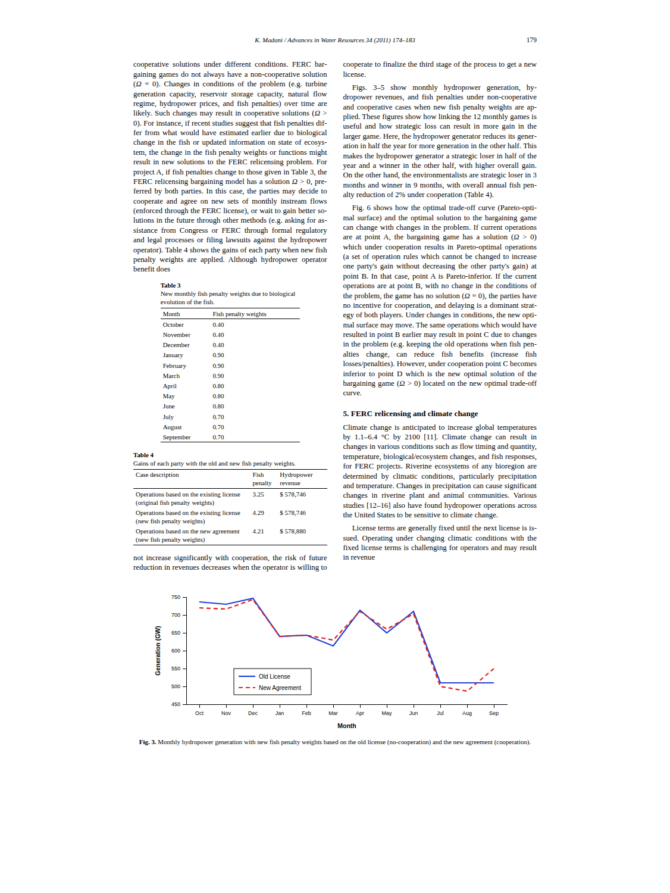K. Madani / Advances in Water Resources 34 (2011) 174–183 179
cooperative solutions under different conditions. FERC bargaining games do not always have a non-cooperative solution (Ω = 0). Changes in conditions of the problem (e.g. turbine generation capacity, reservoir storage capacity, natural flow regime, hydropower prices, and fish penalties) over time are likely. Such changes may result in cooperative solutions (Ω > 0). For instance, if recent studies suggest that fish penalties differ from what would have estimated earlier due to biological change in the fish or updated information on state of ecosystem, the change in the fish penalty weights or functions might result in new solutions to the FERC relicensing problem. For project A, if fish penalties change to those given in Table 3, the FERC relicensing bargaining model has a solution Ω > 0, preferred by both parties. In this case, the parties may decide to cooperate and agree on new sets of monthly instream flows (enforced through the FERC license), or wait to gain better solutions in the future through other methods (e.g. asking for assistance from Congress or FERC through formal regulatory and legal processes or filing lawsuits against the hydropower operator). Table 4 shows the gains of each party when new fish penalty weights are applied. Although hydropower operator benefit does
Table 3
New monthly fish penalty weights due to biological evolution of the fish.
| Month | Fish penalty weights |
| --- | --- |
| October | 0.40 |
| November | 0.40 |
| December | 0.40 |
| January | 0.90 |
| February | 0.90 |
| March | 0.90 |
| April | 0.80 |
| May | 0.80 |
| June | 0.80 |
| July | 0.70 |
| August | 0.70 |
| September | 0.70 |
Table 4
Gains of each party with the old and new fish penalty weights.
| Case description | Fish penalty | Hydropower revenue |
| --- | --- | --- |
| Operations based on the existing license (original fish penalty weights) | 3.25 | $ 578,746 |
| Operations based on the existing license (new fish penalty weights) | 4.29 | $ 578,746 |
| Operations based on the new agreement (new fish penalty weights) | 4.21 | $ 578,880 |
not increase significantly with cooperation, the risk of future reduction in revenues decreases when the operator is willing to cooperate to finalize the third stage of the process to get a new license.
Figs. 3–5 show monthly hydropower generation, hydropower revenues, and fish penalties under non-cooperative and cooperative cases when new fish penalty weights are applied. These figures show how linking the 12 monthly games is useful and how strategic loss can result in more gain in the larger game. Here, the hydropower generator reduces its generation in half the year for more generation in the other half. This makes the hydropower generator a strategic loser in half of the year and a winner in the other half, with higher overall gain. On the other hand, the environmentalists are strategic loser in 3 months and winner in 9 months, with overall annual fish penalty reduction of 2% under cooperation (Table 4).
Fig. 6 shows how the optimal trade-off curve (Pareto-optimal surface) and the optimal solution to the bargaining game can change with changes in the problem. If current operations are at point A, the bargaining game has a solution (Ω > 0) which under cooperation results in Pareto-optimal operations (a set of operation rules which cannot be changed to increase one party's gain without decreasing the other party's gain) at point B. In that case, point A is Pareto-inferior. If the current operations are at point B, with no change in the conditions of the problem, the game has no solution (Ω = 0), the parties have no incentive for cooperation, and delaying is a dominant strategy of both players. Under changes in conditions, the new optimal surface may move. The same operations which would have resulted in point B earlier may result in point C due to changes in the problem (e.g. keeping the old operations when fish penalties change, can reduce fish benefits (increase fish losses/penalties). However, under cooperation point C becomes inferior to point D which is the new optimal solution of the bargaining game (Ω > 0) located on the new optimal trade-off curve.
5. FERC relicensing and climate change
Climate change is anticipated to increase global temperatures by 1.1–6.4 °C by 2100 [11]. Climate change can result in changes in various conditions such as flow timing and quantity, temperature, biological/ecosystem changes, and fish responses, for FERC projects. Riverine ecosystems of any bioregion are determined by climatic conditions, particularly precipitation and temperature. Changes in precipitation can cause significant changes in riverine plant and animal communities. Various studies [12–16] also have found hydropower operations across the United States to be sensitive to climate change.
License terms are generally fixed until the next license is issued. Operating under changing climatic conditions with the fixed license terms is challenging for operators and may result in revenue
450 500 550 600 650 700 750 Generation (GW) Oct Nov Dec Jan Feb Mar Apr May Jun Jul Aug Sep Month Old License New Agreement
Fig. 3. Monthly hydropower generation with new fish penalty weights based on the old license (no-cooperation) and the new agreement (cooperation).